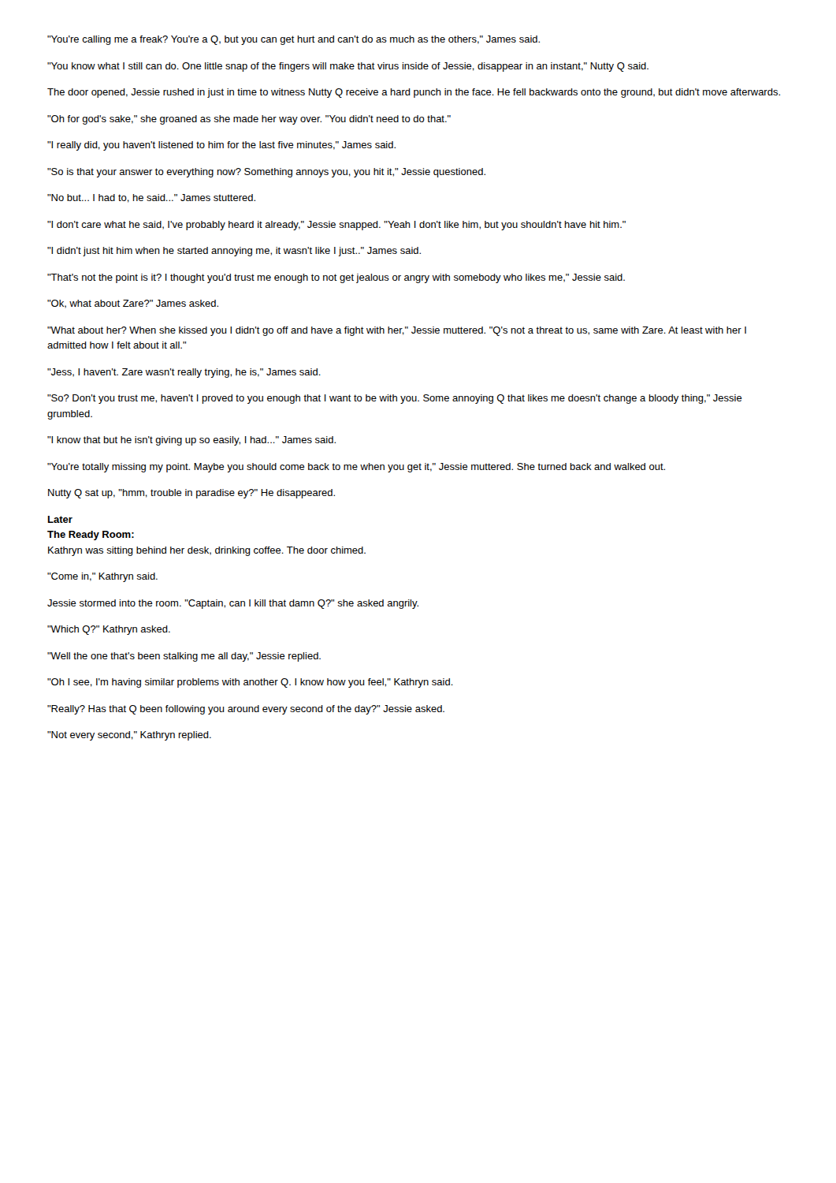"You're calling me a freak? You're a Q, but you can get hurt and can't do as much as the others," James said.
"You know what I still can do. One little snap of the fingers will make that virus inside of Jessie, disappear in an instant," Nutty Q said.
The door opened, Jessie rushed in just in time to witness Nutty Q receive a hard punch in the face. He fell backwards onto the ground, but didn't move afterwards.
"Oh for god's sake," she groaned as she made her way over. "You didn't need to do that."
"I really did, you haven't listened to him for the last five minutes," James said.
"So is that your answer to everything now? Something annoys you, you hit it," Jessie questioned.
"No but... I had to, he said..." James stuttered.
"I don't care what he said, I've probably heard it already," Jessie snapped. "Yeah I don't like him, but you shouldn't have hit him."
"I didn't just hit him when he started annoying me, it wasn't like I just.." James said.
"That's not the point is it? I thought you'd trust me enough to not get jealous or angry with somebody who likes me," Jessie said.
"Ok, what about Zare?" James asked.
"What about her? When she kissed you I didn't go off and have a fight with her," Jessie muttered. "Q's not a threat to us, same with Zare. At least with her I admitted how I felt about it all."
"Jess, I haven't. Zare wasn't really trying, he is," James said.
"So? Don't you trust me, haven't I proved to you enough that I want to be with you. Some annoying Q that likes me doesn't change a bloody thing," Jessie grumbled.
"I know that but he isn't giving up so easily, I had..." James said.
"You're totally missing my point. Maybe you should come back to me when you get it," Jessie muttered. She turned back and walked out.
Nutty Q sat up, "hmm, trouble in paradise ey?" He disappeared.
Later
The Ready Room:
Kathryn was sitting behind her desk, drinking coffee. The door chimed.
"Come in," Kathryn said.
Jessie stormed into the room. "Captain, can I kill that damn Q?" she asked angrily.
"Which Q?" Kathryn asked.
"Well the one that's been stalking me all day," Jessie replied.
"Oh I see, I'm having similar problems with another Q. I know how you feel," Kathryn said.
"Really? Has that Q been following you around every second of the day?" Jessie asked.
"Not every second," Kathryn replied.